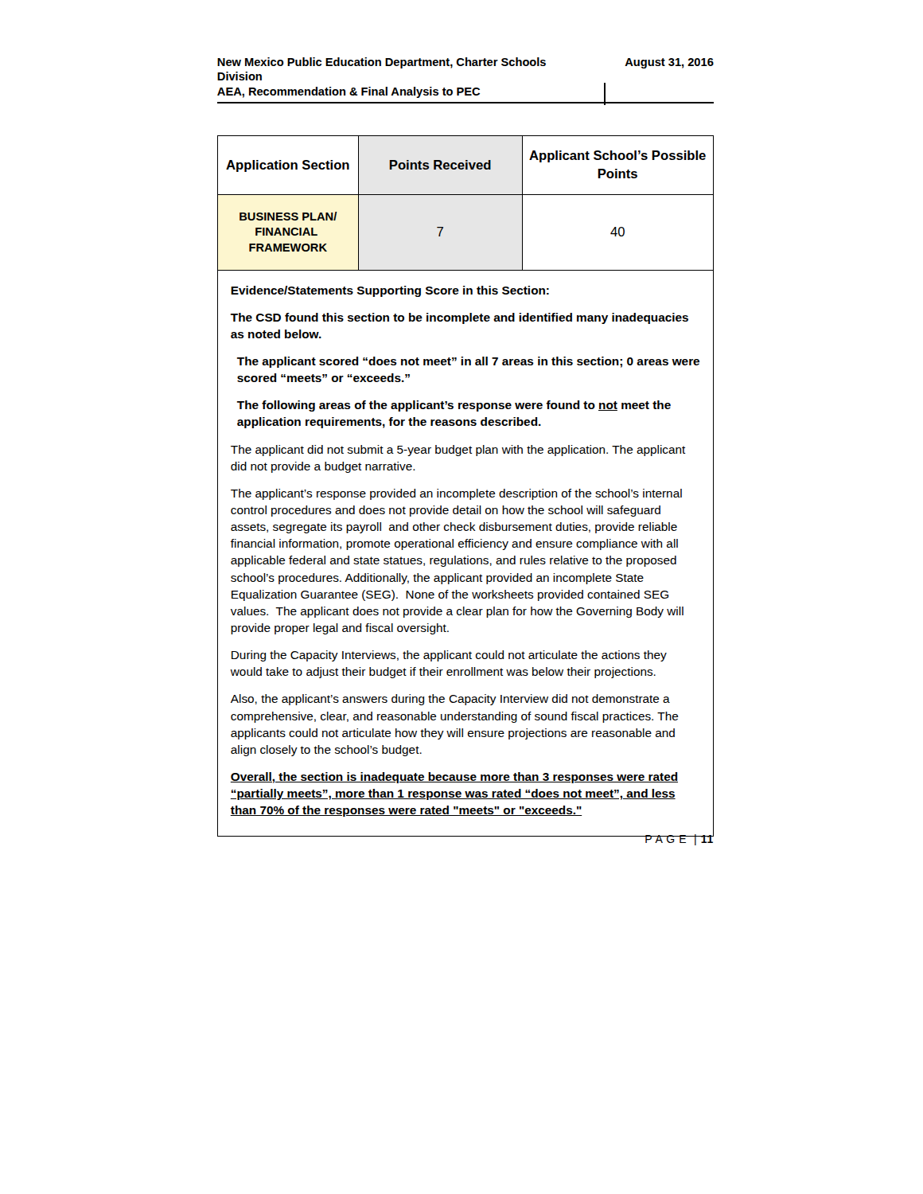New Mexico Public Education Department, Charter Schools Division
AEA, Recommendation & Final Analysis to PEC
August 31, 2016
| Application Section | Points Received | Applicant School’s Possible Points |
| --- | --- | --- |
| BUSINESS PLAN/ FINANCIAL FRAMEWORK | 7 | 40 |
| Evidence/Statements Supporting Score in this Section: The CSD found this section to be incomplete and identified many inadequacies as noted below. The applicant scored “does not meet” in all 7 areas in this section; 0 areas were scored “meets” or “exceeds.” The following areas of the applicant’s response were found to not meet the application requirements, for the reasons described. The applicant did not submit a 5-year budget plan with the application. The applicant did not provide a budget narrative. The applicant’s response provided an incomplete description of the school’s internal control procedures and does not provide detail on how the school will safeguard assets, segregate its payroll and other check disbursement duties, provide reliable financial information, promote operational efficiency and ensure compliance with all applicable federal and state statues, regulations, and rules relative to the proposed school’s procedures. Additionally, the applicant provided an incomplete State Equalization Guarantee (SEG). None of the worksheets provided contained SEG values. The applicant does not provide a clear plan for how the Governing Body will provide proper legal and fiscal oversight. During the Capacity Interviews, the applicant could not articulate the actions they would take to adjust their budget if their enrollment was below their projections. Also, the applicant’s answers during the Capacity Interview did not demonstrate a comprehensive, clear, and reasonable understanding of sound fiscal practices. The applicants could not articulate how they will ensure projections are reasonable and align closely to the school’s budget. Overall, the section is inadequate because more than 3 responses were rated “partially meets”, more than 1 response was rated “does not meet”, and less than 70% of the responses were rated "meets" or "exceeds." |
P A G E | 11